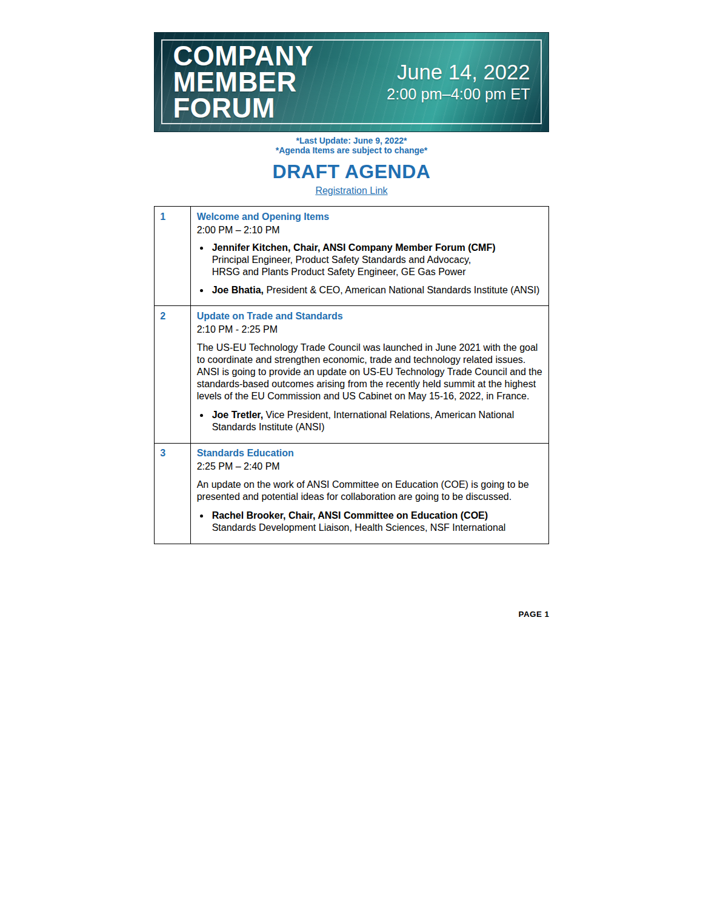COMPANY MEMBER FORUM
June 14, 2022
2:00 pm–4:00 pm ET
*Last Update: June 9, 2022*
*Agenda Items are subject to change*
DRAFT AGENDA
Registration Link
| 1 | Welcome and Opening Items 2:00 PM – 2:10 PM Jennifer Kitchen, Chair, ANSI Company Member Forum (CMF) Principal Engineer, Product Safety Standards and Advocacy, HRSG and Plants Product Safety Engineer, GE Gas Power Joe Bhatia, President & CEO, American National Standards Institute (ANSI) |
| 2 | Update on Trade and Standards 2:10 PM - 2:25 PM The US-EU Technology Trade Council was launched in June 2021 with the goal to coordinate and strengthen economic, trade and technology related issues. ANSI is going to provide an update on US-EU Technology Trade Council and the standards-based outcomes arising from the recently held summit at the highest levels of the EU Commission and US Cabinet on May 15-16, 2022, in France. Joe Tretler, Vice President, International Relations, American National Standards Institute (ANSI) |
| 3 | Standards Education 2:25 PM – 2:40 PM An update on the work of ANSI Committee on Education (COE) is going to be presented and potential ideas for collaboration are going to be discussed. Rachel Brooker, Chair, ANSI Committee on Education (COE) Standards Development Liaison, Health Sciences, NSF International |
PAGE 1